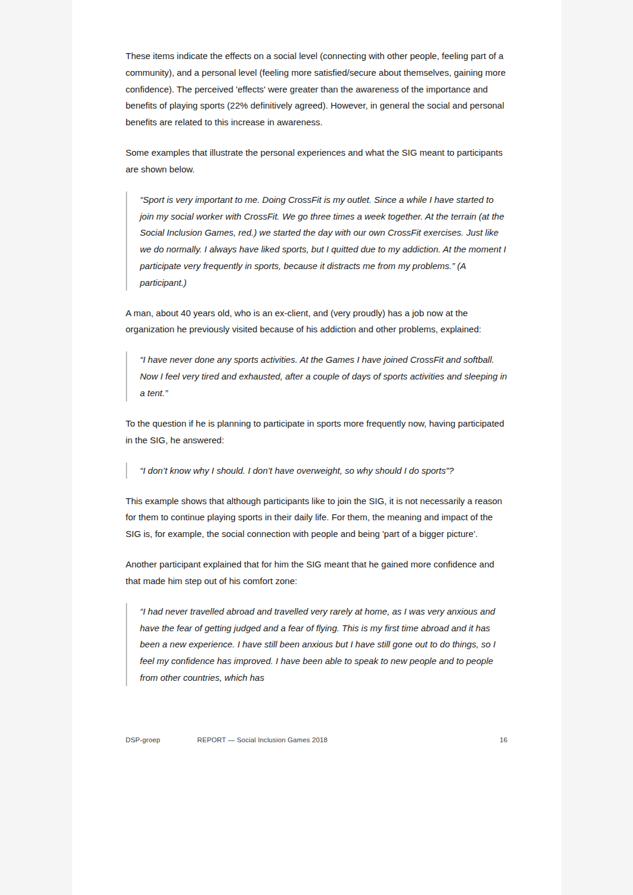These items indicate the effects on a social level (connecting with other people, feeling part of a community), and a personal level (feeling more satisfied/secure about themselves, gaining more confidence). The perceived 'effects' were greater than the awareness of the importance and benefits of playing sports (22% definitively agreed). However, in general the social and personal benefits are related to this increase in awareness.
Some examples that illustrate the personal experiences and what the SIG meant to participants are shown below.
“Sport is very important to me. Doing CrossFit is my outlet. Since a while I have started to join my social worker with CrossFit. We go three times a week together. At the terrain (at the Social Inclusion Games, red.) we started the day with our own CrossFit exercises. Just like we do normally. I always have liked sports, but I quitted due to my addiction. At the moment I participate very frequently in sports, because it distracts me from my problems.” (A participant.)
A man, about 40 years old, who is an ex-client, and (very proudly) has a job now at the organization he previously visited because of his addiction and other problems, explained:
“I have never done any sports activities. At the Games I have joined CrossFit and softball. Now I feel very tired and exhausted, after a couple of days of sports activities and sleeping in a tent.”
To the question if he is planning to participate in sports more frequently now, having participated in the SIG, he answered:
“I don’t know why I should. I don’t have overweight, so why should I do sports”?
This example shows that although participants like to join the SIG, it is not necessarily a reason for them to continue playing sports in their daily life. For them, the meaning and impact of the SIG is, for example, the social connection with people and being 'part of a bigger picture'.
Another participant explained that for him the SIG meant that he gained more confidence and that made him step out of his comfort zone:
“I had never travelled abroad and travelled very rarely at home, as I was very anxious and have the fear of getting judged and a fear of flying. This is my first time abroad and it has been a new experience. I have still been anxious but I have still gone out to do things, so I feel my confidence has improved. I have been able to speak to new people and to people from other countries, which has
DSP-groep REPORT — Social Inclusion Games 2018 16